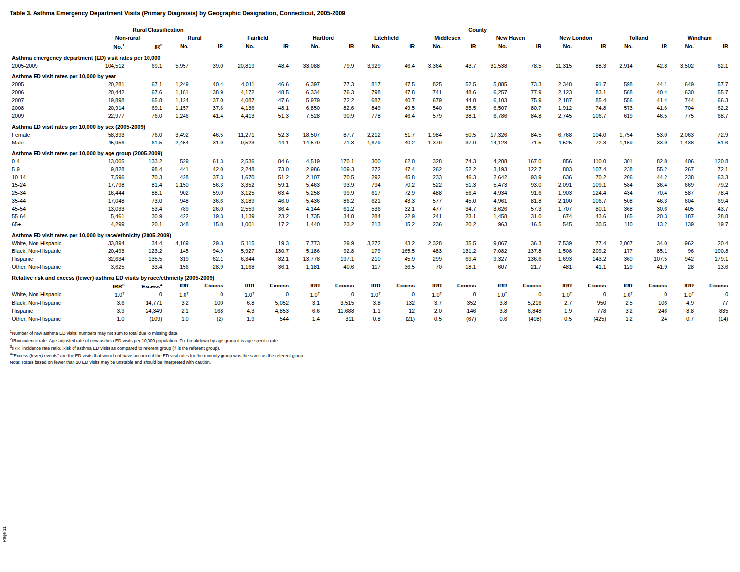Table 3. Asthma Emergency Department Visits (Primary Diagnosis) by Geographic Designation, Connecticut, 2005-2009
| | Rural Classification | County |
| --- | --- | --- |
| | Non-rural | Rural | Fairfield | Hartford | Litchfield | Middlesex | New Haven | New London | Tolland | Windham |
| | No. 1 | IR 2 | No. | IR | No. | IR | No. | IR | No. | IR | No. | IR | No. | IR | No. | IR | No. | IR | No. | IR |
| Asthma emergency department (ED) visit rates per 10,000 |
| 2005-2009 | 104,512 | 69.1 | 5,957 | 39.0 | 20,819 | 48.4 | 33,088 | 79.9 | 3,929 | 46.4 | 3,364 | 43.7 | 31,538 | 78.5 | 11,315 | 88.3 | 2,914 | 42.8 | 3,502 | 62.1 |
| Asthma ED visit rates per 10,000 by year |
| 2005 | 20,281 | 67.1 | 1,249 | 40.4 | 4,011 | 46.6 | 6,397 | 77.3 | 817 | 47.5 | 825 | 52.5 | 5,885 | 73.3 | 2,348 | 91.7 | 598 | 44.1 | 649 | 57.7 |
| 2006 | 20,442 | 67.6 | 1,181 | 38.9 | 4,172 | 48.5 | 6,334 | 76.3 | 798 | 47.8 | 741 | 48.6 | 6,257 | 77.9 | 2,123 | 83.1 | 568 | 40.4 | 630 | 55.7 |
| 2007 | 19,898 | 65.8 | 1,124 | 37.0 | 4,087 | 47.6 | 5,979 | 72.2 | 687 | 40.7 | 679 | 44.0 | 6,103 | 75.9 | 2,187 | 85.4 | 556 | 41.4 | 744 | 66.3 |
| 2008 | 20,914 | 69.1 | 1,157 | 37.6 | 4,136 | 48.1 | 6,850 | 82.6 | 849 | 49.5 | 540 | 35.5 | 6,507 | 80.7 | 1,912 | 74.8 | 573 | 41.6 | 704 | 62.2 |
| 2009 | 22,977 | 76.0 | 1,246 | 41.4 | 4,413 | 51.3 | 7,528 | 90.9 | 778 | 46.4 | 579 | 38.1 | 6,786 | 84.8 | 2,745 | 106.7 | 619 | 46.5 | 775 | 68.7 |
| Asthma ED visit rates per 10,000 by sex (2005-2009) |
| Female | 58,393 | 76.0 | 3,492 | 46.5 | 11,271 | 52.3 | 18,507 | 87.7 | 2,212 | 51.7 | 1,984 | 50.5 | 17,326 | 84.5 | 6,768 | 104.0 | 1,754 | 53.0 | 2,063 | 72.9 |
| Male | 45,956 | 61.5 | 2,454 | 31.9 | 9,523 | 44.1 | 14,579 | 71.3 | 1,679 | 40.2 | 1,379 | 37.0 | 14,128 | 71.5 | 4,525 | 72.3 | 1,159 | 33.9 | 1,438 | 51.6 |
| Asthma ED visit rates per 10,000 by age group (2005-2009) |
| 0-4 | 13,005 | 133.2 | 529 | 61.3 | 2,536 | 84.6 | 4,519 | 170.1 | 300 | 62.0 | 328 | 74.3 | 4,288 | 167.0 | 856 | 110.0 | 301 | 82.8 | 406 | 120.8 |
| 5-9 | 9,828 | 98.4 | 441 | 42.0 | 2,248 | 73.0 | 2,986 | 109.3 | 272 | 47.4 | 262 | 52.2 | 3,193 | 122.7 | 803 | 107.4 | 238 | 55.2 | 267 | 72.1 |
| 10-14 | 7,596 | 70.3 | 428 | 37.3 | 1,670 | 51.2 | 2,107 | 70.5 | 292 | 45.8 | 233 | 46.3 | 2,642 | 93.9 | 636 | 70.2 | 206 | 44.2 | 238 | 63.3 |
| 15-24 | 17,798 | 81.4 | 1,150 | 56.3 | 3,352 | 59.1 | 5,463 | 93.9 | 794 | 70.2 | 522 | 51.3 | 5,473 | 93.0 | 2,091 | 109.1 | 584 | 36.4 | 669 | 79.2 |
| 25-34 | 16,444 | 88.1 | 902 | 59.0 | 3,125 | 63.4 | 5,258 | 99.9 | 617 | 72.9 | 488 | 56.4 | 4,934 | 91.6 | 1,903 | 124.4 | 434 | 70.4 | 587 | 78.4 |
| 35-44 | 17,048 | 73.0 | 948 | 36.6 | 3,189 | 46.0 | 5,436 | 86.2 | 621 | 43.3 | 577 | 45.0 | 4,961 | 81.8 | 2,100 | 106.7 | 508 | 46.3 | 604 | 69.4 |
| 45-54 | 13,033 | 53.4 | 789 | 26.0 | 2,559 | 36.4 | 4,144 | 61.2 | 536 | 32.1 | 477 | 34.7 | 3,626 | 57.3 | 1,707 | 80.1 | 368 | 30.6 | 405 | 43.7 |
| 55-64 | 5,461 | 30.9 | 422 | 19.3 | 1,139 | 23.2 | 1,735 | 34.8 | 284 | 22.9 | 241 | 23.1 | 1,458 | 31.0 | 674 | 43.6 | 165 | 20.3 | 187 | 28.8 |
| 65+ | 4,299 | 20.1 | 348 | 15.0 | 1,001 | 17.2 | 1,440 | 23.2 | 213 | 15.2 | 236 | 20.2 | 963 | 16.5 | 545 | 30.5 | 110 | 13.2 | 139 | 19.7 |
| Asthma ED visit rates per 10,000 by race/ethnicity (2005-2009) |
| White, Non-Hispanic | 33,894 | 34.4 | 4,169 | 29.3 | 5,115 | 19.3 | 7,773 | 29.9 | 3,272 | 43.2 | 2,328 | 35.5 | 9,067 | 36.3 | 7,539 | 77.4 | 2,007 | 34.0 | 962 | 20.4 |
| Black, Non-Hispanic | 20,493 | 123.2 | 145 | 94.9 | 5,927 | 130.7 | 5,186 | 92.8 | 179 | 165.5 | 483 | 131.2 | 7,082 | 137.8 | 1,508 | 209.2 | 177 | 85.1 | 96 | 100.8 |
| Hispanic | 32,634 | 135.5 | 319 | 62.1 | 6,344 | 82.1 | 13,778 | 197.1 | 210 | 45.9 | 299 | 69.4 | 9,327 | 136.6 | 1,693 | 143.2 | 360 | 107.5 | 942 | 179.1 |
| Other, Non-Hispanic | 3,625 | 33.4 | 156 | 28.9 | 1,168 | 36.1 | 1,181 | 40.6 | 117 | 36.5 | 70 | 18.1 | 607 | 21.7 | 481 | 41.1 | 129 | 41.9 | 28 | 13.6 |
| Relative risk and excess (fewer) asthma ED visits by race/ethnicity (2005-2009) |
| | IRR 3 | Excess 4 | IRR | Excess | IRR | Excess | IRR | Excess | IRR | Excess | IRR | Excess | IRR | Excess | IRR | Excess | IRR | Excess | IRR | Excess |
| White, Non-Hispanic | 1.0 † | 0 | 1.0 † | 0 | 1.0 † | 0 | 1.0 † | 0 | 1.0 † | 0 | 1.0 † | 0 | 1.0 † | 0 | 1.0 † | 0 | 1.0 † | 0 | 1.0 † | 0 |
| Black, Non-Hispanic | 3.6 | 14,771 | 3.2 | 100 | 6.8 | 5,052 | 3.1 | 3,515 | 3.8 | 132 | 3.7 | 352 | 3.8 | 5,216 | 2.7 | 950 | 2.5 | 106 | 4.9 | 77 |
| Hispanic | 3.9 | 24,349 | 2.1 | 168 | 4.3 | 4,853 | 6.6 | 11,688 | 1.1 | 12 | 2.0 | 146 | 3.8 | 6,848 | 1.9 | 778 | 3.2 | 246 | 8.8 | 835 |
| Other, Non-Hispanic | 1.0 | (109) | 1.0 | (2) | 1.9 | 544 | 1.4 | 311 | 0.8 | (21) | 0.5 | (67) | 0.6 | (408) | 0.5 | (425) | 1.2 | 24 | 0.7 | (14) |
1Number of new asthma ED visits; numbers may not sum to total due to missing data.
2IR=incidence rate. Age-adjusted rate of new asthma ED visits per 10,000 population. For breakdown by age group it is age-specific rate.
3IRR=incidence rate ratio. Risk of asthma ED visits as compared to referent group († is the referent group).
4"Excess (fewer) events" are the ED visits that would not have occurred if the ED visit rates for the minority group was the same as the referent group.
Note: Rates based on fewer than 20 ED visits may be unstable and should be interpreted with caution.
Page 11